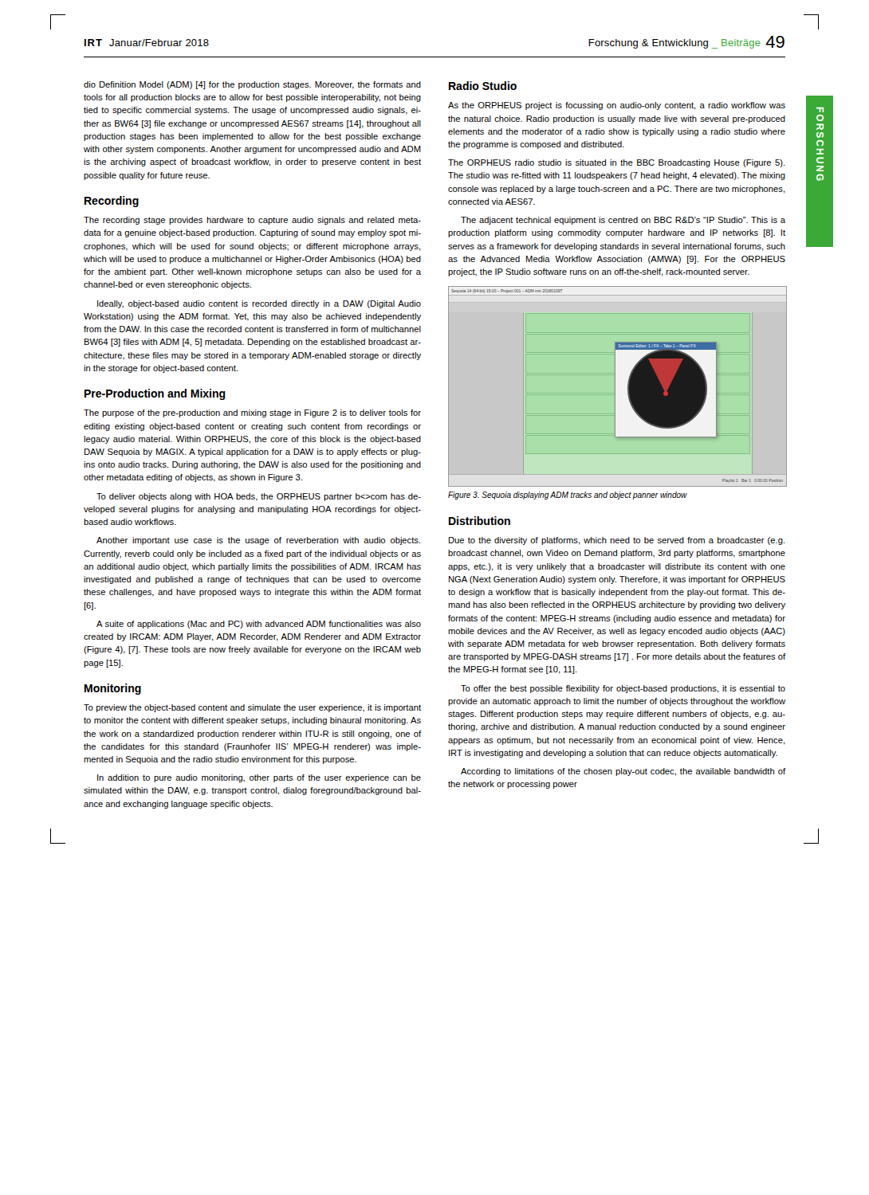IRTJanuar/Februar 2018
Forschung & Entwicklung _ Beiträge 49
FORSCHUNG
dio Definition Model (ADM) [4] for the production stages. Moreover, the formats and tools for all production blocks are to allow for best possible interoperability, not being tied to specific commercial systems. The usage of uncompressed audio signals, either as BW64 [3] file exchange or uncompressed AES67 streams [14], throughout all production stages has been implemented to allow for the best possible exchange with other system components. Another argument for uncompressed audio and ADM is the archiving aspect of broadcast workflow, in order to preserve content in best possible quality for future reuse.
Recording
The recording stage provides hardware to capture audio signals and related metadata for a genuine object-based production. Capturing of sound may employ spot microphones, which will be used for sound objects; or different microphone arrays, which will be used to produce a multichannel or Higher-Order Ambisonics (HOA) bed for the ambient part. Other well-known microphone setups can also be used for a channel-bed or even stereophonic objects.
Ideally, object-based audio content is recorded directly in a DAW (Digital Audio Workstation) using the ADM format. Yet, this may also be achieved independently from the DAW. In this case the recorded content is transferred in form of multichannel BW64 [3] files with ADM [4, 5] metadata. Depending on the established broadcast architecture, these files may be stored in a temporary ADM-enabled storage or directly in the storage for object-based content.
Pre-Production and Mixing
The purpose of the pre-production and mixing stage in Figure 2 is to deliver tools for editing existing object-based content or creating such content from recordings or legacy audio material. Within ORPHEUS, the core of this block is the object-based DAW Sequoia by MAGIX. A typical application for a DAW is to apply effects or plugins onto audio tracks. During authoring, the DAW is also used for the positioning and other metadata editing of objects, as shown in Figure 3.
To deliver objects along with HOA beds, the ORPHEUS partner b<>com has developed several plugins for analysing and manipulating HOA recordings for object-based audio workflows.
Another important use case is the usage of reverberation with audio objects. Currently, reverb could only be included as a fixed part of the individual objects or as an additional audio object, which partially limits the possibilities of ADM. IRCAM has investigated and published a range of techniques that can be used to overcome these challenges, and have proposed ways to integrate this within the ADM format [6].
A suite of applications (Mac and PC) with advanced ADM functionalities was also created by IRCAM: ADM Player, ADM Recorder, ADM Renderer and ADM Extractor (Figure 4), [7]. These tools are now freely available for everyone on the IRCAM web page [15].
Monitoring
To preview the object-based content and simulate the user experience, it is important to monitor the content with different speaker setups, including binaural monitoring. As the work on a standardized production renderer within ITU-R is still ongoing, one of the candidates for this standard (Fraunhofer IIS’ MPEG-H renderer) was implemented in Sequoia and the radio studio environment for this purpose.
In addition to pure audio monitoring, other parts of the user experience can be simulated within the DAW, e.g. transport control, dialog foreground/background balance and exchanging language specific objects.
Radio Studio
As the ORPHEUS project is focussing on audio-only content, a radio workflow was the natural choice. Radio production is usually made live with several pre-produced elements and the moderator of a radio show is typically using a radio studio where the programme is composed and distributed.
The ORPHEUS radio studio is situated in the BBC Broadcasting House (Figure 5). The studio was re-fitted with 11 loudspeakers (7 head height, 4 elevated). The mixing console was replaced by a large touch-screen and a PC. There are two microphones, connected via AES67.
The adjacent technical equipment is centred on BBC R&D’s “IP Studio”. This is a production platform using commodity computer hardware and IP networks [8]. It serves as a framework for developing standards in several international forums, such as the Advanced Media Workflow Association (AMWA) [9]. For the ORPHEUS project, the IP Studio software runs on an off-the-shelf, rack-mounted server.
Sequoia 14 (64-bit) 15.00 – Project 001 – ADM mix 20180109T
Surround Editor: 1 / FX – Take 1 – Panel FX
Playlist 1 Bar 1 0:00:00 Position
Figure 3. Sequoia displaying ADM tracks and object panner window
Distribution
Due to the diversity of platforms, which need to be served from a broadcaster (e.g. broadcast channel, own Video on Demand platform, 3rd party platforms, smartphone apps, etc.), it is very unlikely that a broadcaster will distribute its content with one NGA (Next Generation Audio) system only. Therefore, it was important for ORPHEUS to design a workflow that is basically independent from the play-out format. This demand has also been reflected in the ORPHEUS architecture by providing two delivery formats of the content: MPEG-H streams (including audio essence and metadata) for mobile devices and the AV Receiver, as well as legacy encoded audio objects (AAC) with separate ADM metadata for web browser representation. Both delivery formats are transported by MPEG-DASH streams [17] . For more details about the features of the MPEG-H format see [10, 11].
To offer the best possible flexibility for object-based productions, it is essential to provide an automatic approach to limit the number of objects throughout the workflow stages. Different production steps may require different numbers of objects, e.g. authoring, archive and distribution. A manual reduction conducted by a sound engineer appears as optimum, but not necessarily from an economical point of view. Hence, IRT is investigating and developing a solution that can reduce objects automatically.
According to limitations of the chosen play-out codec, the available bandwidth of the network or processing power